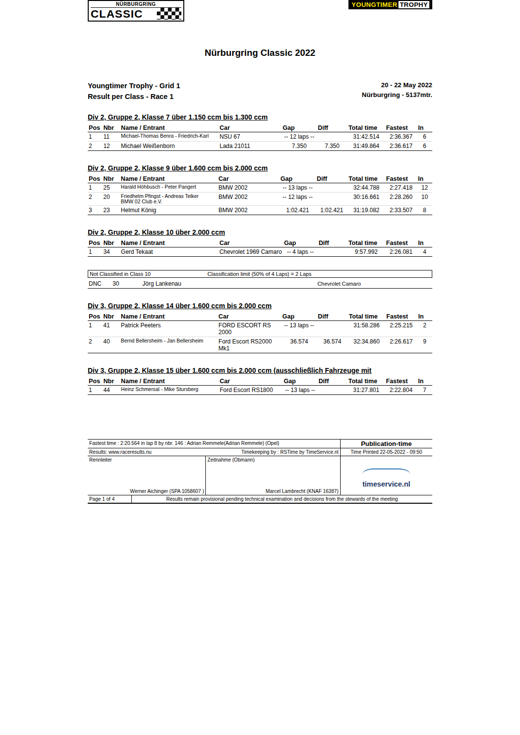NÜRBURGRING
CLASSIC
YOUNGTIMER TROPHY
Nürburgring Classic 2022
Youngtimer Trophy - Grid 1
Result per Class - Race 1
20 - 22 May 2022
Nürburgring - 5137mtr.
Div 2, Gruppe 2, Klasse 7 über 1.150 ccm bis 1.300 ccm
| Pos | Nbr | Name / Entrant | Car | Gap | Diff | Total time | Fastest | In |
| --- | --- | --- | --- | --- | --- | --- | --- | --- |
| 1 | 11 | Michael-Thomas Benra - Friedrich-Karl | NSU 67 | -- 12 laps -- | | 31:42.514 | 2:36.367 | 6 |
| 2 | 12 | Michael Weißenborn | Lada 21011 | 7.350 | 7.350 | 31:49.864 | 2:36.617 | 6 |
Div 2, Gruppe 2, Klasse 9 über 1.600 ccm bis 2.000 ccm
| Pos | Nbr | Name / Entrant | Car | Gap | Diff | Total time | Fastest | In |
| --- | --- | --- | --- | --- | --- | --- | --- | --- |
| 1 | 25 | Harald Höhbusch - Peter Pangert | BMW 2002 | -- 13 laps -- | | 32:44.788 | 2:27.418 | 12 |
| 2 | 20 | Friedhelm Pfingst - Andreas Telker BMW 02 Club e.V. | BMW 2002 | -- 12 laps -- | | 30:16.661 | 2:28.260 | 10 |
| 3 | 23 | Helmut König | BMW 2002 | 1:02.421 | 1:02.421 | 31:19.082 | 2:33.507 | 8 |
Div 2, Gruppe 2, Klasse 10 über 2.000 ccm
| Pos | Nbr | Name / Entrant | Car | Gap | Diff | Total time | Fastest | In |
| --- | --- | --- | --- | --- | --- | --- | --- | --- |
| 1 | 34 | Gerd Tekaat | Chevrolet 1969 Camaro | -- 4 laps -- | | 9:57.992 | 2:26.081 | 4 |
Not Classified in Class 10
Classification limit (50% of 4 Laps) = 2 Laps
| DNC | 30 | Jörg Lankenau | Chevrolet Camaro |
Div 3, Gruppe 2, Klasse 14 über 1.600 ccm bis 2.000 ccm
| Pos | Nbr | Name / Entrant | Car | Gap | Diff | Total time | Fastest | In |
| --- | --- | --- | --- | --- | --- | --- | --- | --- |
| 1 | 41 | Patrick Peeters | FORD ESCORT RS 2000 | -- 13 laps -- | | 31:58.286 | 2:25.215 | 2 |
| 2 | 40 | Bernd Bellersheim - Jan Bellersheim | Ford Escort RS2000 Mk1 | 36.574 | 36.574 | 32:34.860 | 2:26.617 | 9 |
Div 3, Gruppe 2, Klasse 15 über 1.600 ccm bis 2.000 ccm (ausschließlich Fahrzeuge mit
| Pos | Nbr | Name / Entrant | Car | Gap | Diff | Total time | Fastest | In |
| --- | --- | --- | --- | --- | --- | --- | --- | --- |
| 1 | 44 | Heinz Schmersal - Mike Stursberg | Ford Escort RS1800 | -- 13 laps -- | | 31:27.801 | 2:22.804 | 7 |
Fastest time : 2:20.564 in lap 8 by nbr. 146 : Adrian Remmele(Adrian Remmele) (Opel)
Publication-time
Results: www.raceresults.nu
Timekeeping by : RSTime by TimeService.nl
Time Printed 22-05-2022 - 09:50
Rennleiter
Werner Aichinger (SPA 1058607 )
Zeitnahme (Obmann)
Marcel Lambrecht (KNAF 16387)
timeservice. nl
Page 1 of 4
Results remain provisional pending technical examination and decisions from the stewards of the meeting